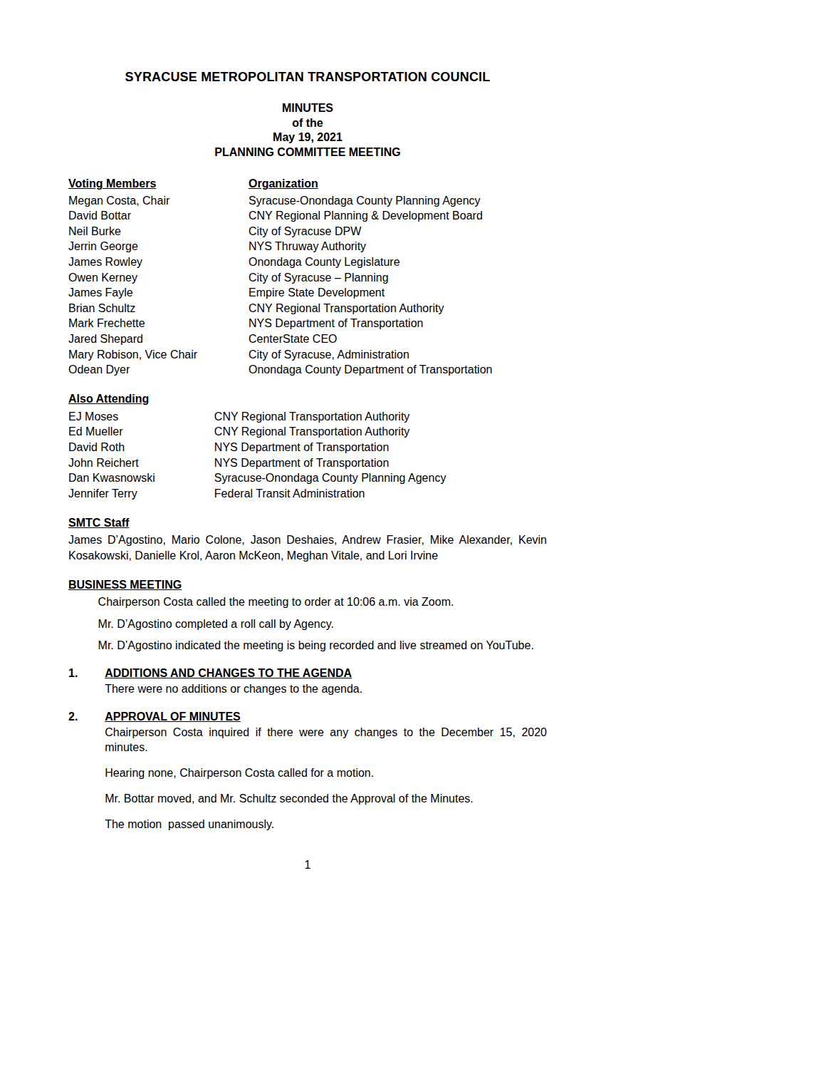SYRACUSE METROPOLITAN TRANSPORTATION COUNCIL
MINUTES
of the
May 19, 2021
PLANNING COMMITTEE MEETING
| Voting Members | Organization |
| --- | --- |
| Megan Costa, Chair | Syracuse-Onondaga County Planning Agency |
| David Bottar | CNY Regional Planning & Development Board |
| Neil Burke | City of Syracuse DPW |
| Jerrin George | NYS Thruway Authority |
| James Rowley | Onondaga County Legislature |
| Owen Kerney | City of Syracuse – Planning |
| James Fayle | Empire State Development |
| Brian Schultz | CNY Regional Transportation Authority |
| Mark Frechette | NYS Department of Transportation |
| Jared Shepard | CenterState CEO |
| Mary Robison, Vice Chair | City of Syracuse, Administration |
| Odean Dyer | Onondaga County Department of Transportation |
Also Attending
| EJ Moses | CNY Regional Transportation Authority |
| Ed Mueller | CNY Regional Transportation Authority |
| David Roth | NYS Department of Transportation |
| John Reichert | NYS Department of Transportation |
| Dan Kwasnowski | Syracuse-Onondaga County Planning Agency |
| Jennifer Terry | Federal Transit Administration |
SMTC Staff
James D’Agostino, Mario Colone, Jason Deshaies, Andrew Frasier, Mike Alexander, Kevin Kosakowski, Danielle Krol, Aaron McKeon, Meghan Vitale, and Lori Irvine
BUSINESS MEETING
Chairperson Costa called the meeting to order at 10:06 a.m. via Zoom.
Mr. D’Agostino completed a roll call by Agency.
Mr. D’Agostino indicated the meeting is being recorded and live streamed on YouTube.
1.
ADDITIONS AND CHANGES TO THE AGENDA
There were no additions or changes to the agenda.
2.
APPROVAL OF MINUTES
Chairperson Costa inquired if there were any changes to the December 15, 2020 minutes.
Hearing none, Chairperson Costa called for a motion.
Mr. Bottar moved, and Mr. Schultz seconded the Approval of the Minutes.
The motion passed unanimously.
1